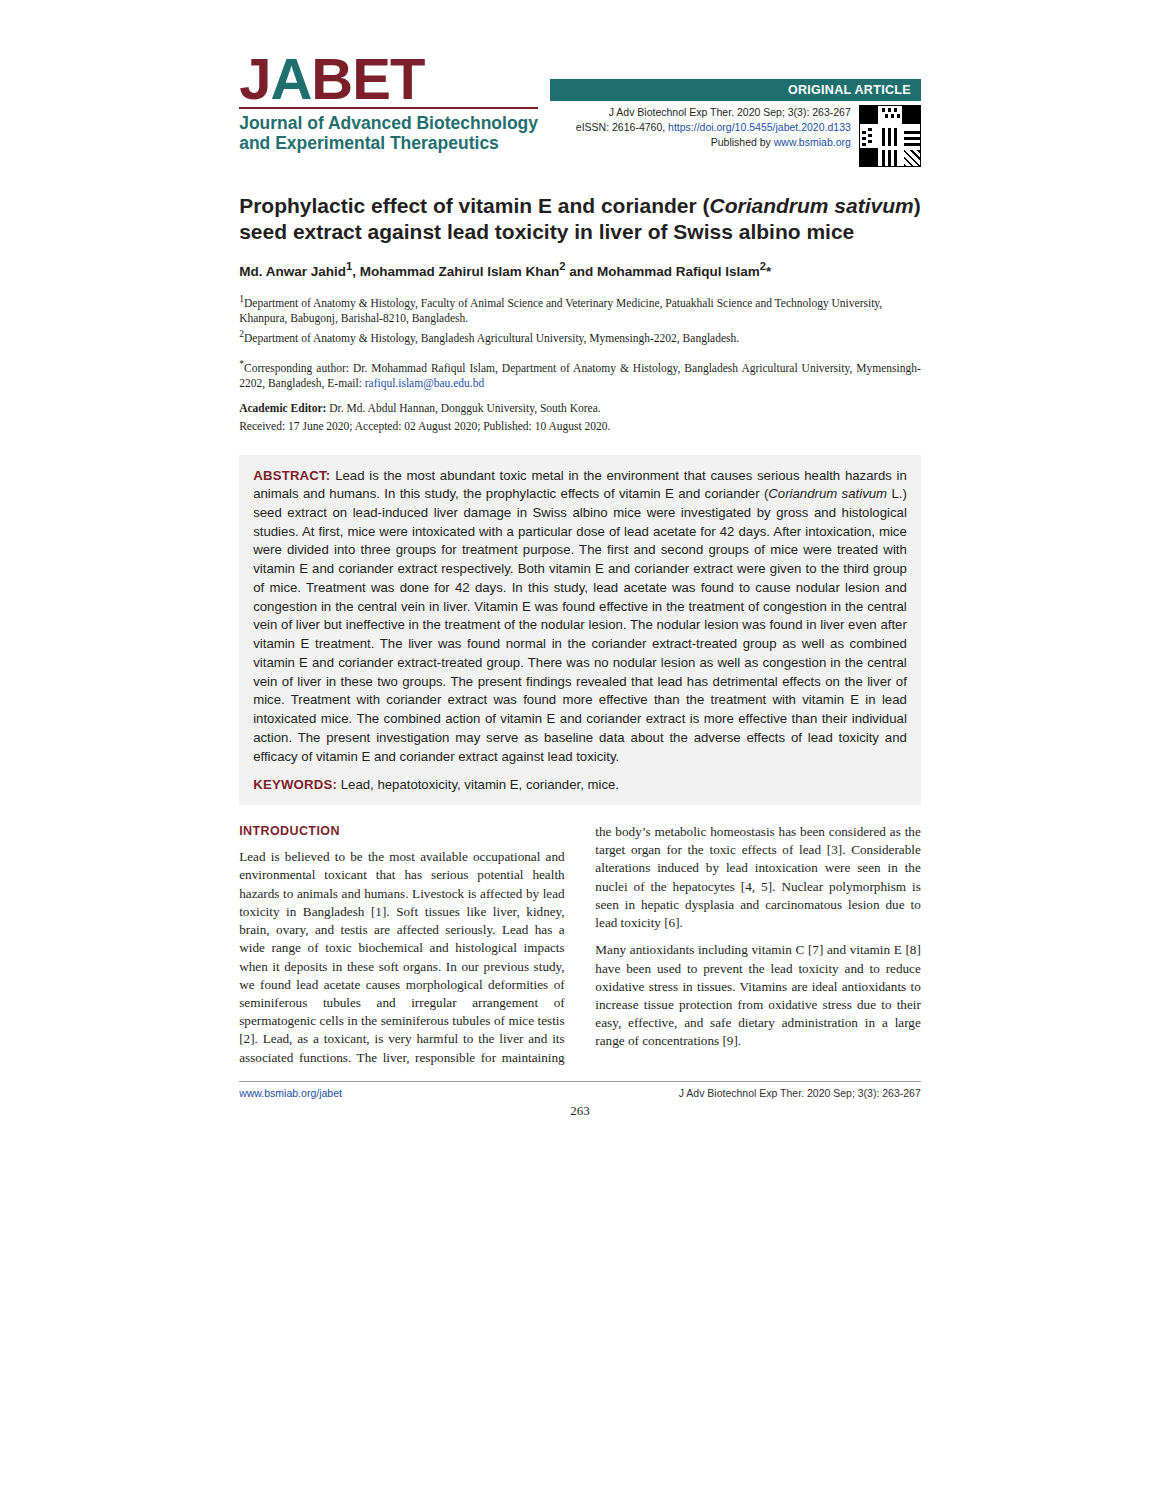JABET
Journal of Advanced Biotechnology
and Experimental Therapeutics
ORIGINAL ARTICLE
J Adv Biotechnol Exp Ther. 2020 Sep; 3(3): 263-267
eISSN: 2616-4760, https://doi.org/10.5455/jabet.2020.d133
Published by www.bsmiab.org
Prophylactic effect of vitamin E and coriander (Coriandrum sativum) seed extract against lead toxicity in liver of Swiss albino mice
Md. Anwar Jahid1, Mohammad Zahirul Islam Khan2 and Mohammad Rafiqul Islam2*
1Department of Anatomy & Histology, Faculty of Animal Science and Veterinary Medicine, Patuakhali Science and Technology University, Khanpura, Babugonj, Barishal-8210, Bangladesh.
2Department of Anatomy & Histology, Bangladesh Agricultural University, Mymensingh-2202, Bangladesh.
*Corresponding author: Dr. Mohammad Rafiqul Islam, Department of Anatomy & Histology, Bangladesh Agricultural University, Mymensingh-2202, Bangladesh, E-mail: rafiqul.islam@bau.edu.bd
Academic Editor: Dr. Md. Abdul Hannan, Dongguk University, South Korea.
Received: 17 June 2020; Accepted: 02 August 2020; Published: 10 August 2020.
ABSTRACT: Lead is the most abundant toxic metal in the environment that causes serious health hazards in animals and humans. In this study, the prophylactic effects of vitamin E and coriander (Coriandrum sativum L.) seed extract on lead-induced liver damage in Swiss albino mice were investigated by gross and histological studies. At first, mice were intoxicated with a particular dose of lead acetate for 42 days. After intoxication, mice were divided into three groups for treatment purpose. The first and second groups of mice were treated with vitamin E and coriander extract respectively. Both vitamin E and coriander extract were given to the third group of mice. Treatment was done for 42 days. In this study, lead acetate was found to cause nodular lesion and congestion in the central vein in liver. Vitamin E was found effective in the treatment of congestion in the central vein of liver but ineffective in the treatment of the nodular lesion. The nodular lesion was found in liver even after vitamin E treatment. The liver was found normal in the coriander extract-treated group as well as combined vitamin E and coriander extract-treated group. There was no nodular lesion as well as congestion in the central vein of liver in these two groups. The present findings revealed that lead has detrimental effects on the liver of mice. Treatment with coriander extract was found more effective than the treatment with vitamin E in lead intoxicated mice. The combined action of vitamin E and coriander extract is more effective than their individual action. The present investigation may serve as baseline data about the adverse effects of lead toxicity and efficacy of vitamin E and coriander extract against lead toxicity.
KEYWORDS: Lead, hepatotoxicity, vitamin E, coriander, mice.
INTRODUCTION
Lead is believed to be the most available occupational and environmental toxicant that has serious potential health hazards to animals and humans. Livestock is affected by lead toxicity in Bangladesh [1]. Soft tissues like liver, kidney, brain, ovary, and testis are affected seriously. Lead has a wide range of toxic biochemical and histological impacts when it deposits in these soft organs. In our previous study, we found lead acetate causes morphological deformities of seminiferous tubules and irregular arrangement of spermatogenic cells in the seminiferous tubules of mice testis [2]. Lead, as a toxicant, is very harmful to the liver and its associated functions. The liver, responsible for maintaining the body’s metabolic homeostasis has been considered as the target organ for the toxic effects of lead [3]. Considerable alterations induced by lead intoxication were seen in the nuclei of the hepatocytes [4, 5]. Nuclear polymorphism is seen in hepatic dysplasia and carcinomatous lesion due to lead toxicity [6].
Many antioxidants including vitamin C [7] and vitamin E [8] have been used to prevent the lead toxicity and to reduce oxidative stress in tissues. Vitamins are ideal antioxidants to increase tissue protection from oxidative stress due to their easy, effective, and safe dietary administration in a large range of concentrations [9].
www.bsmiab.org/jabet
J Adv Biotechnol Exp Ther. 2020 Sep; 3(3): 263-267
263